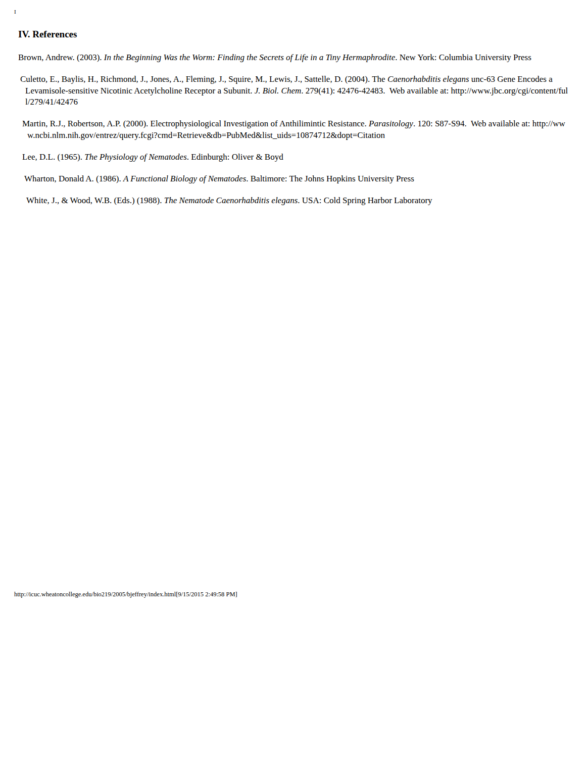I
IV. References
Brown, Andrew. (2003). In the Beginning Was the Worm: Finding the Secrets of Life in a Tiny Hermaphrodite. New York: Columbia University Press
Culetto, E., Baylis, H., Richmond, J., Jones, A., Fleming, J., Squire, M., Lewis, J., Sattelle, D. (2004). The Caenorhabditis elegans unc-63 Gene Encodes a Levamisole-sensitive Nicotinic Acetylcholine Receptor a Subunit. J. Biol. Chem. 279(41): 42476-42483. Web available at: http://www.jbc.org/cgi/content/full/279/41/42476
Martin, R.J., Robertson, A.P. (2000). Electrophysiological Investigation of Anthilimintic Resistance. Parasitology. 120: S87-S94. Web available at: http://www.ncbi.nlm.nih.gov/entrez/query.fcgi?cmd=Retrieve&db=PubMed&list_uids=10874712&dopt=Citation
Lee, D.L. (1965). The Physiology of Nematodes. Edinburgh: Oliver & Boyd
Wharton, Donald A. (1986). A Functional Biology of Nematodes. Baltimore: The Johns Hopkins University Press
White, J., & Wood, W.B. (Eds.) (1988). The Nematode Caenorhabditis elegans. USA: Cold Spring Harbor Laboratory
http://icuc.wheatoncollege.edu/bio219/2005/bjeffrey/index.html[9/15/2015 2:49:58 PM]